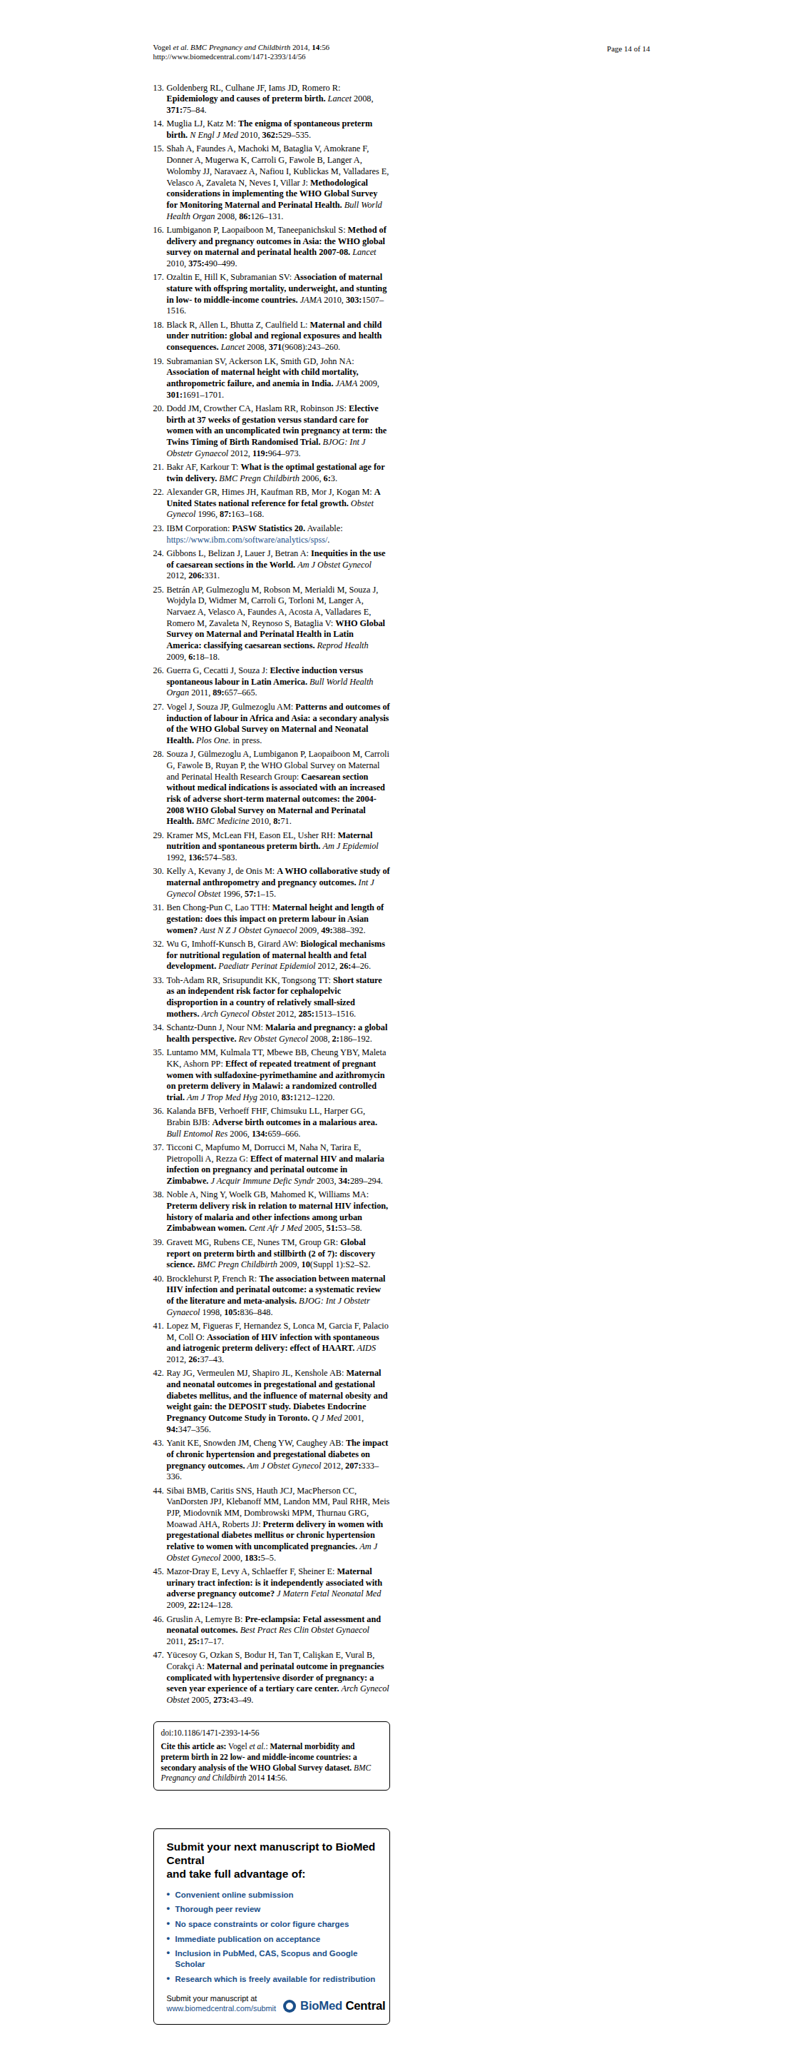Vogel et al. BMC Pregnancy and Childbirth 2014, 14:56
http://www.biomedcentral.com/1471-2393/14/56
Page 14 of 14
Goldenberg RL, Culhane JF, Iams JD, Romero R: Epidemiology and causes of preterm birth. Lancet 2008, 371: 75–84.
Muglia LJ, Katz M: The enigma of spontaneous preterm birth. N Engl J Med 2010, 362: 529–535.
Shah A, Faundes A, Machoki M, Bataglia V, Amokrane F, Donner A, Mugerwa K, Carroli G, Fawole B, Langer A, Wolomby JJ, Naravaez A, Nafiou I, Kublickas M, Valladares E, Velasco A, Zavaleta N, Neves I, Villar J: Methodological considerations in implementing the WHO Global Survey for Monitoring Maternal and Perinatal Health. Bull World Health Organ 2008, 86: 126–131.
Lumbiganon P, Laopaiboon M, Taneepanichskul S: Method of delivery and pregnancy outcomes in Asia: the WHO global survey on maternal and perinatal health 2007-08. Lancet 2010, 375: 490–499.
Ozaltin E, Hill K, Subramanian SV: Association of maternal stature with offspring mortality, underweight, and stunting in low- to middle-income countries. JAMA 2010, 303: 1507–1516.
Black R, Allen L, Bhutta Z, Caulfield L: Maternal and child under nutrition: global and regional exposures and health consequences. Lancet 2008, 371(9608):243–260.
Subramanian SV, Ackerson LK, Smith GD, John NA: Association of maternal height with child mortality, anthropometric failure, and anemia in India. JAMA 2009, 301: 1691–1701.
Dodd JM, Crowther CA, Haslam RR, Robinson JS: Elective birth at 37 weeks of gestation versus standard care for women with an uncomplicated twin pregnancy at term: the Twins Timing of Birth Randomised Trial. BJOG: Int J Obstetr Gynaecol 2012, 119: 964–973.
Bakr AF, Karkour T: What is the optimal gestational age for twin delivery. BMC Pregn Childbirth 2006, 6: 3.
Alexander GR, Himes JH, Kaufman RB, Mor J, Kogan M: A United States national reference for fetal growth. Obstet Gynecol 1996, 87: 163–168.
IBM Corporation: PASW Statistics 20. Available: https://www.ibm.com/software/analytics/spss/.
Gibbons L, Belizan J, Lauer J, Betran A: Inequities in the use of caesarean sections in the World. Am J Obstet Gynecol 2012, 206: 331.
Betrán AP, Gulmezoglu M, Robson M, Merialdi M, Souza J, Wojdyla D, Widmer M, Carroli G, Torloni M, Langer A, Narvaez A, Velasco A, Faundes A, Acosta A, Valladares E, Romero M, Zavaleta N, Reynoso S, Bataglia V: WHO Global Survey on Maternal and Perinatal Health in Latin America: classifying caesarean sections. Reprod Health 2009, 6: 18–18.
Guerra G, Cecatti J, Souza J: Elective induction versus spontaneous labour in Latin America. Bull World Health Organ 2011, 89: 657–665.
Vogel J, Souza JP, Gulmezoglu AM: Patterns and outcomes of induction of labour in Africa and Asia: a secondary analysis of the WHO Global Survey on Maternal and Neonatal Health. Plos One. in press.
Souza J, Gülmezoglu A, Lumbiganon P, Laopaiboon M, Carroli G, Fawole B, Ruyan P, the WHO Global Survey on Maternal and Perinatal Health Research Group: Caesarean section without medical indications is associated with an increased risk of adverse short-term maternal outcomes: the 2004-2008 WHO Global Survey on Maternal and Perinatal Health. BMC Medicine 2010, 8: 71.
Kramer MS, McLean FH, Eason EL, Usher RH: Maternal nutrition and spontaneous preterm birth. Am J Epidemiol 1992, 136: 574–583.
Kelly A, Kevany J, de Onis M: A WHO collaborative study of maternal anthropometry and pregnancy outcomes. Int J Gynecol Obstet 1996, 57: 1–15.
Ben Chong-Pun C, Lao TTH: Maternal height and length of gestation: does this impact on preterm labour in Asian women? Aust N Z J Obstet Gynaecol 2009, 49: 388–392.
Wu G, Imhoff-Kunsch B, Girard AW: Biological mechanisms for nutritional regulation of maternal health and fetal development. Paediatr Perinat Epidemiol 2012, 26: 4–26.
Toh-Adam RR, Srisupundit KK, Tongsong TT: Short stature as an independent risk factor for cephalopelvic disproportion in a country of relatively small-sized mothers. Arch Gynecol Obstet 2012, 285: 1513–1516.
Schantz-Dunn J, Nour NM: Malaria and pregnancy: a global health perspective. Rev Obstet Gynecol 2008, 2: 186–192.
Luntamo MM, Kulmala TT, Mbewe BB, Cheung YBY, Maleta KK, Ashorn PP: Effect of repeated treatment of pregnant women with sulfadoxine-pyrimethamine and azithromycin on preterm delivery in Malawi: a randomized controlled trial. Am J Trop Med Hyg 2010, 83: 1212–1220.
Kalanda BFB, Verhoeff FHF, Chimsuku LL, Harper GG, Brabin BJB: Adverse birth outcomes in a malarious area. Bull Entomol Res 2006, 134: 659–666.
Ticconi C, Mapfumo M, Dorrucci M, Naha N, Tarira E, Pietropolli A, Rezza G: Effect of maternal HIV and malaria infection on pregnancy and perinatal outcome in Zimbabwe. J Acquir Immune Defic Syndr 2003, 34: 289–294.
Noble A, Ning Y, Woelk GB, Mahomed K, Williams MA: Preterm delivery risk in relation to maternal HIV infection, history of malaria and other infections among urban Zimbabwean women. Cent Afr J Med 2005, 51: 53–58.
Gravett MG, Rubens CE, Nunes TM, Group GR: Global report on preterm birth and stillbirth (2 of 7): discovery science. BMC Pregn Childbirth 2009, 10(Suppl 1):S2–S2.
Brocklehurst P, French R: The association between maternal HIV infection and perinatal outcome: a systematic review of the literature and meta-analysis. BJOG: Int J Obstetr Gynaecol 1998, 105: 836–848.
Lopez M, Figueras F, Hernandez S, Lonca M, Garcia F, Palacio M, Coll O: Association of HIV infection with spontaneous and iatrogenic preterm delivery: effect of HAART. AIDS 2012, 26: 37–43.
Ray JG, Vermeulen MJ, Shapiro JL, Kenshole AB: Maternal and neonatal outcomes in pregestational and gestational diabetes mellitus, and the influence of maternal obesity and weight gain: the DEPOSIT study. Diabetes Endocrine Pregnancy Outcome Study in Toronto. Q J Med 2001, 94: 347–356.
Yanit KE, Snowden JM, Cheng YW, Caughey AB: The impact of chronic hypertension and pregestational diabetes on pregnancy outcomes. Am J Obstet Gynecol 2012, 207: 333–336.
Sibai BMB, Caritis SNS, Hauth JCJ, MacPherson CC, VanDorsten JPJ, Klebanoff MM, Landon MM, Paul RHR, Meis PJP, Miodovnik MM, Dombrowski MPM, Thurnau GRG, Moawad AHA, Roberts JJ: Preterm delivery in women with pregestational diabetes mellitus or chronic hypertension relative to women with uncomplicated pregnancies. Am J Obstet Gynecol 2000, 183: 5–5.
Mazor-Dray E, Levy A, Schlaeffer F, Sheiner E: Maternal urinary tract infection: is it independently associated with adverse pregnancy outcome? J Matern Fetal Neonatal Med 2009, 22: 124–128.
Gruslin A, Lemyre B: Pre-eclampsia: Fetal assessment and neonatal outcomes. Best Pract Res Clin Obstet Gynaecol 2011, 25: 17–17.
Yücesoy G, Ozkan S, Bodur H, Tan T, Calişkan E, Vural B, Corakçi A: Maternal and perinatal outcome in pregnancies complicated with hypertensive disorder of pregnancy: a seven year experience of a tertiary care center. Arch Gynecol Obstet 2005, 273: 43–49.
doi:10.1186/1471-2393-14-56
Cite this article as: Vogel et al.: Maternal morbidity and preterm birth in 22 low- and middle-income countries: a secondary analysis of the WHO Global Survey dataset. BMC Pregnancy and Childbirth 2014 14:56.
Submit your next manuscript to BioMed Central
and take full advantage of:
Convenient online submission
Thorough peer review
No space constraints or color figure charges
Immediate publication on acceptance
Inclusion in PubMed, CAS, Scopus and Google Scholar
Research which is freely available for redistribution
Submit your manuscript at
www.biomedcentral.com/submit
BioMed Central